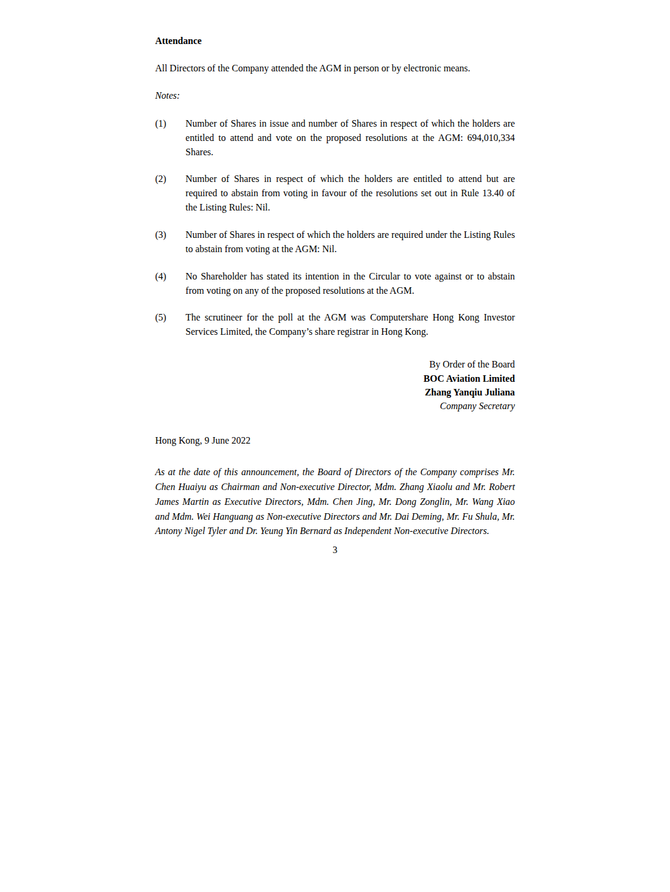Attendance
All Directors of the Company attended the AGM in person or by electronic means.
Notes:
| (1) | Number of Shares in issue and number of Shares in respect of which the holders are entitled to attend and vote on the proposed resolutions at the AGM: 694,010,334 Shares. |
| (2) | Number of Shares in respect of which the holders are entitled to attend but are required to abstain from voting in favour of the resolutions set out in Rule 13.40 of the Listing Rules: Nil. |
| (3) | Number of Shares in respect of which the holders are required under the Listing Rules to abstain from voting at the AGM: Nil. |
| (4) | No Shareholder has stated its intention in the Circular to vote against or to abstain from voting on any of the proposed resolutions at the AGM. |
| (5) | The scrutineer for the poll at the AGM was Computershare Hong Kong Investor Services Limited, the Company’s share registrar in Hong Kong. |
By Order of the Board
BOC Aviation Limited
Zhang Yanqiu Juliana
Company Secretary
Hong Kong, 9 June 2022
As at the date of this announcement, the Board of Directors of the Company comprises Mr. Chen Huaiyu as Chairman and Non-executive Director, Mdm. Zhang Xiaolu and Mr. Robert James Martin as Executive Directors, Mdm. Chen Jing, Mr. Dong Zonglin, Mr. Wang Xiao and Mdm. Wei Hanguang as Non-executive Directors and Mr. Dai Deming, Mr. Fu Shula, Mr. Antony Nigel Tyler and Dr. Yeung Yin Bernard as Independent Non-executive Directors.
3